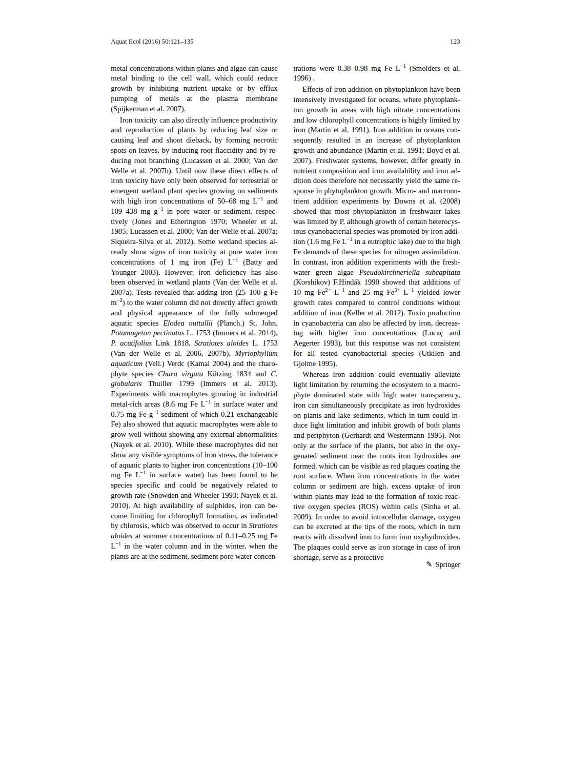Aquat Ecol (2016) 50:121–135 123
metal concentrations within plants and algae can cause metal binding to the cell wall, which could reduce growth by inhibiting nutrient uptake or by efflux pumping of metals at the plasma membrane (Spijkerman et al. 2007).
Iron toxicity can also directly influence productivity and reproduction of plants by reducing leaf size or causing leaf and shoot dieback, by forming necrotic spots on leaves, by inducing root flaccidity and by reducing root branching (Lucassen et al. 2000; Van der Welle et al. 2007b). Until now these direct effects of iron toxicity have only been observed for terrestrial or emergent wetland plant species growing on sediments with high iron concentrations of 50–68 mg L−1 and 109–438 mg g−1 in pore water or sediment, respectively (Jones and Etherington 1970; Wheeler et al. 1985; Lucassen et al. 2000; Van der Welle et al. 2007a; Siqueira-Silva et al. 2012). Some wetland species already show signs of iron toxicity at pore water iron concentrations of 1 mg iron (Fe) L−1 (Batty and Younger 2003). However, iron deficiency has also been observed in wetland plants (Van der Welle et al. 2007a). Tests revealed that adding iron (25–100 g Fe m−2) to the water column did not directly affect growth and physical appearance of the fully submerged aquatic species Elodea nuttallii (Planch.) St. John, Potamogeton pectinatus L. 1753 (Immers et al. 2014), P. acutifolius Link 1818, Stratiotes aloides L. 1753 (Van der Welle et al. 2006, 2007b), Myriophyllum aquaticum (Vell.) Verdc (Kamal 2004) and the charophyte species Chara virgata Kützing 1834 and C. globularis Thuiller 1799 (Immers et al. 2013). Experiments with macrophytes growing in industrial metal-rich areas (8.6 mg Fe L−1 in surface water and 0.75 mg Fe g−1 sediment of which 0.21 exchangeable Fe) also showed that aquatic macrophytes were able to grow well without showing any external abnormalities (Nayek et al. 2010). While these macrophytes did not show any visible symptoms of iron stress, the tolerance of aquatic plants to higher iron concentrations (10–100 mg Fe L−1 in surface water) has been found to be species specific and could be negatively related to growth rate (Snowden and Wheeler 1993; Nayek et al. 2010). At high availability of sulphides, iron can become limiting for chlorophyll formation, as indicated by chlorosis, which was observed to occur in Stratiotes aloides at summer concentrations of 0.11–0.25 mg Fe L−1 in the water column and in the winter, when the plants are at the sediment, sediment pore water concentrations were 0.38–0.98 mg Fe L−1 (Smolders et al. 1996) .
Effects of iron addition on phytoplankton have been intensively investigated for oceans, where phytoplankton growth in areas with high nitrate concentrations and low chlorophyll concentrations is highly limited by iron (Martin et al. 1991). Iron addition in oceans consequently resulted in an increase of phytoplankton growth and abundance (Martin et al. 1991; Boyd et al. 2007). Freshwater systems, however, differ greatly in nutrient composition and iron availability and iron addition does therefore not necessarily yield the same response in phytoplankton growth. Micro- and macronutrient addition experiments by Downs et al. (2008) showed that most phytoplankton in freshwater lakes was limited by P, although growth of certain heterocystous cyanobacterial species was promoted by iron addition (1.6 mg Fe L−1 in a eutrophic lake) due to the high Fe demands of these species for nitrogen assimilation. In contrast, iron addition experiments with the freshwater green algae Pseudokirchneriella subcapitata (Korshikov) F.Hindák 1990 showed that additions of 10 mg Fe2+ L−1 and 25 mg Fe3+ L−1 yielded lower growth rates compared to control conditions without addition of iron (Keller et al. 2012). Toxin production in cyanobacteria can also be affected by iron, decreasing with higher iron concentrations (Lucaç and Aegerter 1993), but this response was not consistent for all tested cyanobacterial species (Utkilen and Gjolme 1995).
Whereas iron addition could eventually alleviate light limitation by returning the ecosystem to a macrophyte dominated state with high water transparency, iron can simultaneously precipitate as iron hydroxides on plants and lake sediments, which in turn could induce light limitation and inhibit growth of both plants and periphyton (Gerhardt and Westermann 1995). Not only at the surface of the plants, but also in the oxygenated sediment near the roots iron hydroxides are formed, which can be visible as red plaques coating the root surface. When iron concentrations in the water column or sediment are high, excess uptake of iron within plants may lead to the formation of toxic reactive oxygen species (ROS) within cells (Sinha et al. 2009). In order to avoid intracellular damage, oxygen can be excreted at the tips of the roots, which in turn reacts with dissolved iron to form iron oxyhydroxides. The plaques could serve as iron storage in case of iron shortage, serve as a protective
✎ Springer